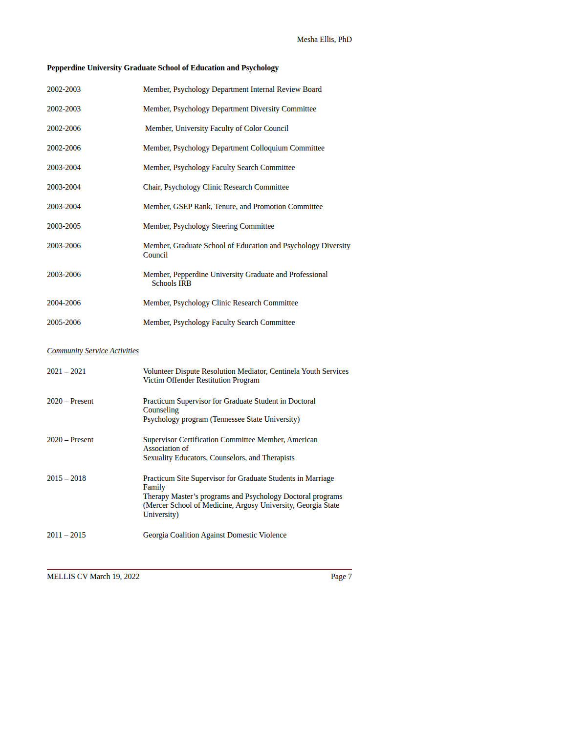Mesha Ellis, PhD
Pepperdine University Graduate School of Education and Psychology
| 2002-2003 | Member, Psychology Department Internal Review Board |
| 2002-2003 | Member, Psychology Department Diversity Committee |
| 2002-2006 | Member, University Faculty of Color Council |
| 2002-2006 | Member, Psychology Department Colloquium Committee |
| 2003-2004 | Member, Psychology Faculty Search Committee |
| 2003-2004 | Chair, Psychology Clinic Research Committee |
| 2003-2004 | Member, GSEP Rank, Tenure, and Promotion Committee |
| 2003-2005 | Member, Psychology Steering Committee |
| 2003-2006 | Member, Graduate School of Education and Psychology Diversity Council |
| 2003-2006 | Member, Pepperdine University Graduate and Professional Schools IRB |
| 2004-2006 | Member, Psychology Clinic Research Committee |
| 2005-2006 | Member, Psychology Faculty Search Committee |
Community Service Activities
| 2021 – 2021 | Volunteer Dispute Resolution Mediator, Centinela Youth Services Victim Offender Restitution Program |
| 2020 – Present | Practicum Supervisor for Graduate Student in Doctoral Counseling Psychology program (Tennessee State University) |
| 2020 – Present | Supervisor Certification Committee Member, American Association of Sexuality Educators, Counselors, and Therapists |
| 2015 – 2018 | Practicum Site Supervisor for Graduate Students in Marriage Family Therapy Master’s programs and Psychology Doctoral programs (Mercer School of Medicine, Argosy University, Georgia State University) |
| 2011 – 2015 | Georgia Coalition Against Domestic Violence |
MELLIS CV March 19, 2022 Page 7